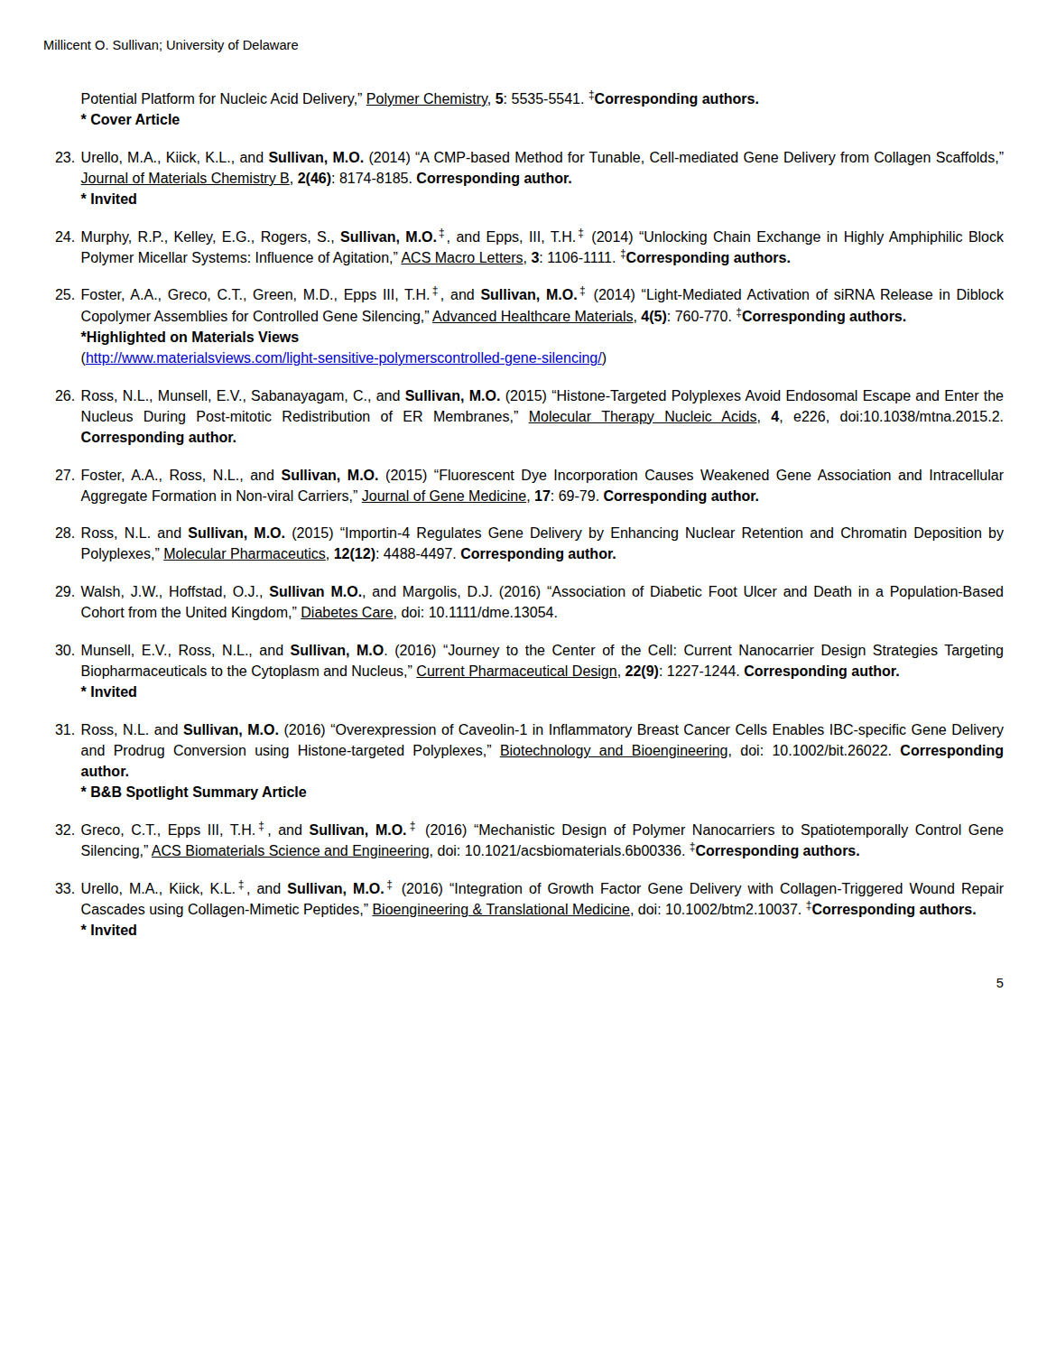Millicent O. Sullivan; University of Delaware
Potential Platform for Nucleic Acid Delivery,” Polymer Chemistry, 5: 5535-5541. ‡Corresponding authors. * Cover Article
23. Urello, M.A., Kiick, K.L., and Sullivan, M.O. (2014) “A CMP-based Method for Tunable, Cell-mediated Gene Delivery from Collagen Scaffolds,” Journal of Materials Chemistry B, 2(46): 8174-8185. Corresponding author. * Invited
24. Murphy, R.P., Kelley, E.G., Rogers, S., Sullivan, M.O.‡, and Epps, III, T.H.‡ (2014) “Unlocking Chain Exchange in Highly Amphiphilic Block Polymer Micellar Systems: Influence of Agitation,” ACS Macro Letters, 3: 1106-1111. ‡Corresponding authors.
25. Foster, A.A., Greco, C.T., Green, M.D., Epps III, T.H.‡, and Sullivan, M.O.‡ (2014) “Light-Mediated Activation of siRNA Release in Diblock Copolymer Assemblies for Controlled Gene Silencing,” Advanced Healthcare Materials, 4(5): 760-770. ‡Corresponding authors. *Highlighted on Materials Views (http://www.materialsviews.com/light-sensitive-polymerscontrolled-gene-silencing/)
26. Ross, N.L., Munsell, E.V., Sabanayagam, C., and Sullivan, M.O. (2015) “Histone-Targeted Polyplexes Avoid Endosomal Escape and Enter the Nucleus During Post-mitotic Redistribution of ER Membranes,” Molecular Therapy Nucleic Acids, 4, e226, doi:10.1038/mtna.2015.2. Corresponding author.
27. Foster, A.A., Ross, N.L., and Sullivan, M.O. (2015) “Fluorescent Dye Incorporation Causes Weakened Gene Association and Intracellular Aggregate Formation in Non-viral Carriers,” Journal of Gene Medicine, 17: 69-79. Corresponding author.
28. Ross, N.L. and Sullivan, M.O. (2015) “Importin-4 Regulates Gene Delivery by Enhancing Nuclear Retention and Chromatin Deposition by Polyplexes,” Molecular Pharmaceutics, 12(12): 4488-4497. Corresponding author.
29. Walsh, J.W., Hoffstad, O.J., Sullivan M.O., and Margolis, D.J. (2016) “Association of Diabetic Foot Ulcer and Death in a Population-Based Cohort from the United Kingdom,” Diabetes Care, doi: 10.1111/dme.13054.
30. Munsell, E.V., Ross, N.L., and Sullivan, M.O. (2016) “Journey to the Center of the Cell: Current Nanocarrier Design Strategies Targeting Biopharmaceuticals to the Cytoplasm and Nucleus,” Current Pharmaceutical Design, 22(9): 1227-1244. Corresponding author. * Invited
31. Ross, N.L. and Sullivan, M.O. (2016) “Overexpression of Caveolin-1 in Inflammatory Breast Cancer Cells Enables IBC-specific Gene Delivery and Prodrug Conversion using Histone-targeted Polyplexes,” Biotechnology and Bioengineering, doi: 10.1002/bit.26022. Corresponding author. * B&B Spotlight Summary Article
32. Greco, C.T., Epps III, T.H.‡, and Sullivan, M.O.‡ (2016) “Mechanistic Design of Polymer Nanocarriers to Spatiotemporally Control Gene Silencing,” ACS Biomaterials Science and Engineering, doi: 10.1021/acsbiomaterials.6b00336. ‡Corresponding authors.
33. Urello, M.A., Kiick, K.L.‡, and Sullivan, M.O.‡ (2016) “Integration of Growth Factor Gene Delivery with Collagen-Triggered Wound Repair Cascades using Collagen-Mimetic Peptides,” Bioengineering & Translational Medicine, doi: 10.1002/btm2.10037. ‡Corresponding authors. * Invited
5